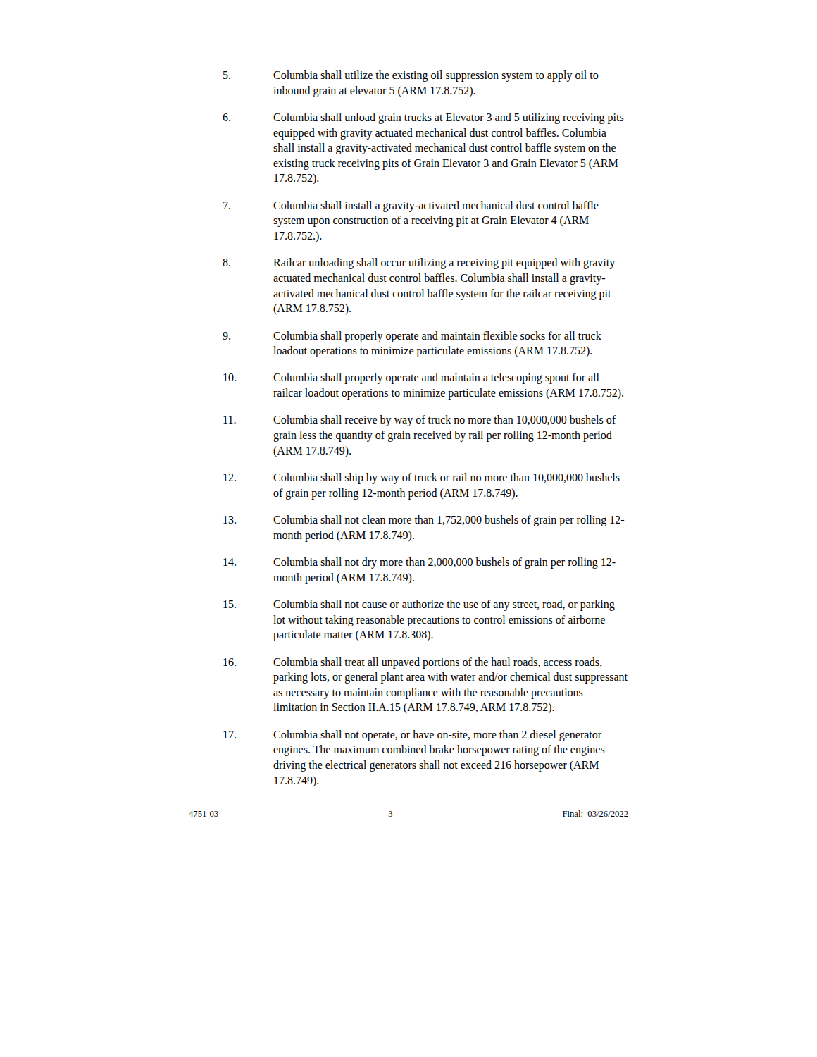5. Columbia shall utilize the existing oil suppression system to apply oil to inbound grain at elevator 5 (ARM 17.8.752).
6. Columbia shall unload grain trucks at Elevator 3 and 5 utilizing receiving pits equipped with gravity actuated mechanical dust control baffles. Columbia shall install a gravity-activated mechanical dust control baffle system on the existing truck receiving pits of Grain Elevator 3 and Grain Elevator 5 (ARM 17.8.752).
7. Columbia shall install a gravity-activated mechanical dust control baffle system upon construction of a receiving pit at Grain Elevator 4 (ARM 17.8.752.).
8. Railcar unloading shall occur utilizing a receiving pit equipped with gravity actuated mechanical dust control baffles. Columbia shall install a gravity-activated mechanical dust control baffle system for the railcar receiving pit (ARM 17.8.752).
9. Columbia shall properly operate and maintain flexible socks for all truck loadout operations to minimize particulate emissions (ARM 17.8.752).
10. Columbia shall properly operate and maintain a telescoping spout for all railcar loadout operations to minimize particulate emissions (ARM 17.8.752).
11. Columbia shall receive by way of truck no more than 10,000,000 bushels of grain less the quantity of grain received by rail per rolling 12-month period (ARM 17.8.749).
12. Columbia shall ship by way of truck or rail no more than 10,000,000 bushels of grain per rolling 12-month period (ARM 17.8.749).
13. Columbia shall not clean more than 1,752,000 bushels of grain per rolling 12-month period (ARM 17.8.749).
14. Columbia shall not dry more than 2,000,000 bushels of grain per rolling 12-month period (ARM 17.8.749).
15. Columbia shall not cause or authorize the use of any street, road, or parking lot without taking reasonable precautions to control emissions of airborne particulate matter (ARM 17.8.308).
16. Columbia shall treat all unpaved portions of the haul roads, access roads, parking lots, or general plant area with water and/or chemical dust suppressant as necessary to maintain compliance with the reasonable precautions limitation in Section II.A.15 (ARM 17.8.749, ARM 17.8.752).
17. Columbia shall not operate, or have on-site, more than 2 diesel generator engines. The maximum combined brake horsepower rating of the engines driving the electrical generators shall not exceed 216 horsepower (ARM 17.8.749).
4751-03
3
Final: 03/26/2022